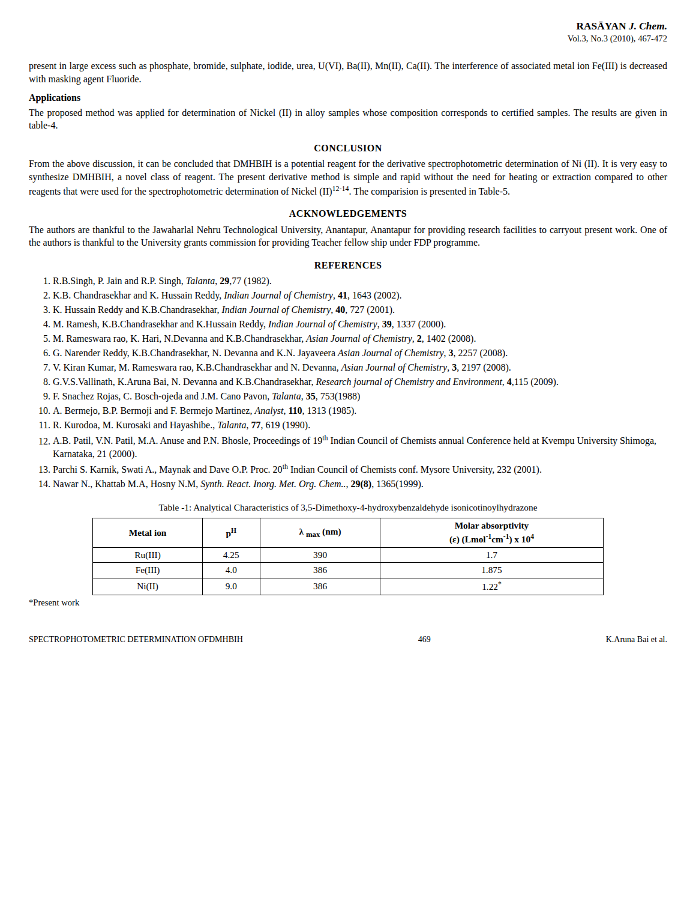RASĀYAN J. Chem.
Vol.3, No.3 (2010), 467-472
present in large excess such as phosphate, bromide, sulphate, iodide, urea, U(VI), Ba(II), Mn(II), Ca(II). The interference of associated metal ion Fe(III) is decreased with masking agent Fluoride.
Applications
The proposed method was applied for determination of Nickel (II) in alloy samples whose composition corresponds to certified samples. The results are given in table-4.
CONCLUSION
From the above discussion, it can be concluded that DMHBIH is a potential reagent for the derivative spectrophotometric determination of Ni (II). It is very easy to synthesize DMHBIH, a novel class of reagent. The present derivative method is simple and rapid without the need for heating or extraction compared to other reagents that were used for the spectrophotometric determination of Nickel (II)12-14. The comparision is presented in Table-5.
ACKNOWLEDGEMENTS
The authors are thankful to the Jawaharlal Nehru Technological University, Anantapur, Anantapur for providing research facilities to carryout present work. One of the authors is thankful to the University grants commission for providing Teacher fellow ship under FDP programme.
REFERENCES
R.B.Singh, P. Jain and R.P. Singh, Talanta, 29,77 (1982).
K.B. Chandrasekhar and K. Hussain Reddy, Indian Journal of Chemistry, 41, 1643 (2002).
K. Hussain Reddy and K.B.Chandrasekhar, Indian Journal of Chemistry, 40, 727 (2001).
M. Ramesh, K.B.Chandrasekhar and K.Hussain Reddy, Indian Journal of Chemistry, 39, 1337 (2000).
M. Rameswara rao, K. Hari, N.Devanna and K.B.Chandrasekhar, Asian Journal of Chemistry, 2, 1402 (2008).
G. Narender Reddy, K.B.Chandrasekhar, N. Devanna and K.N. Jayaveera Asian Journal of Chemistry, 3, 2257 (2008).
V. Kiran Kumar, M. Rameswara rao, K.B.Chandrasekhar and N. Devanna, Asian Journal of Chemistry, 3, 2197 (2008).
G.V.S.Vallinath, K.Aruna Bai, N. Devanna and K.B.Chandrasekhar, Research journal of Chemistry and Environment, 4,115 (2009).
F. Snachez Rojas, C. Bosch-ojeda and J.M. Cano Pavon, Talanta, 35, 753(1988)
A. Bermejo, B.P. Bermoji and F. Bermejo Martinez, Analyst, 110, 1313 (1985).
R. Kurodoa, M. Kurosaki and Hayashibe., Talanta, 77, 619 (1990).
A.B. Patil, V.N. Patil, M.A. Anuse and P.N. Bhosle, Proceedings of 19th Indian Council of Chemists annual Conference held at Kvempu University Shimoga, Karnataka, 21 (2000).
Parchi S. Karnik, Swati A., Maynak and Dave O.P. Proc. 20th Indian Council of Chemists conf. Mysore University, 232 (2001).
Nawar N., Khattab M.A, Hosny N.M, Synth. React. Inorg. Met. Org. Chem.., 29(8), 1365(1999).
Table -1: Analytical Characteristics of 3,5-Dimethoxy-4-hydroxybenzaldehyde isonicotinoylhydrazone
| Metal ion | p H | λ max (nm) | Molar absorptivity (ε) (Lmol -1 cm -1 ) x 10 4 |
| --- | --- | --- | --- |
| Ru(III) | 4.25 | 390 | 1.7 |
| Fe(III) | 4.0 | 386 | 1.875 |
| Ni(II) | 9.0 | 386 | 1.22 * |
*Present work
SPECTROPHOTOMETRIC DETERMINATION OFDMHBIH
469
K.Aruna Bai et al.